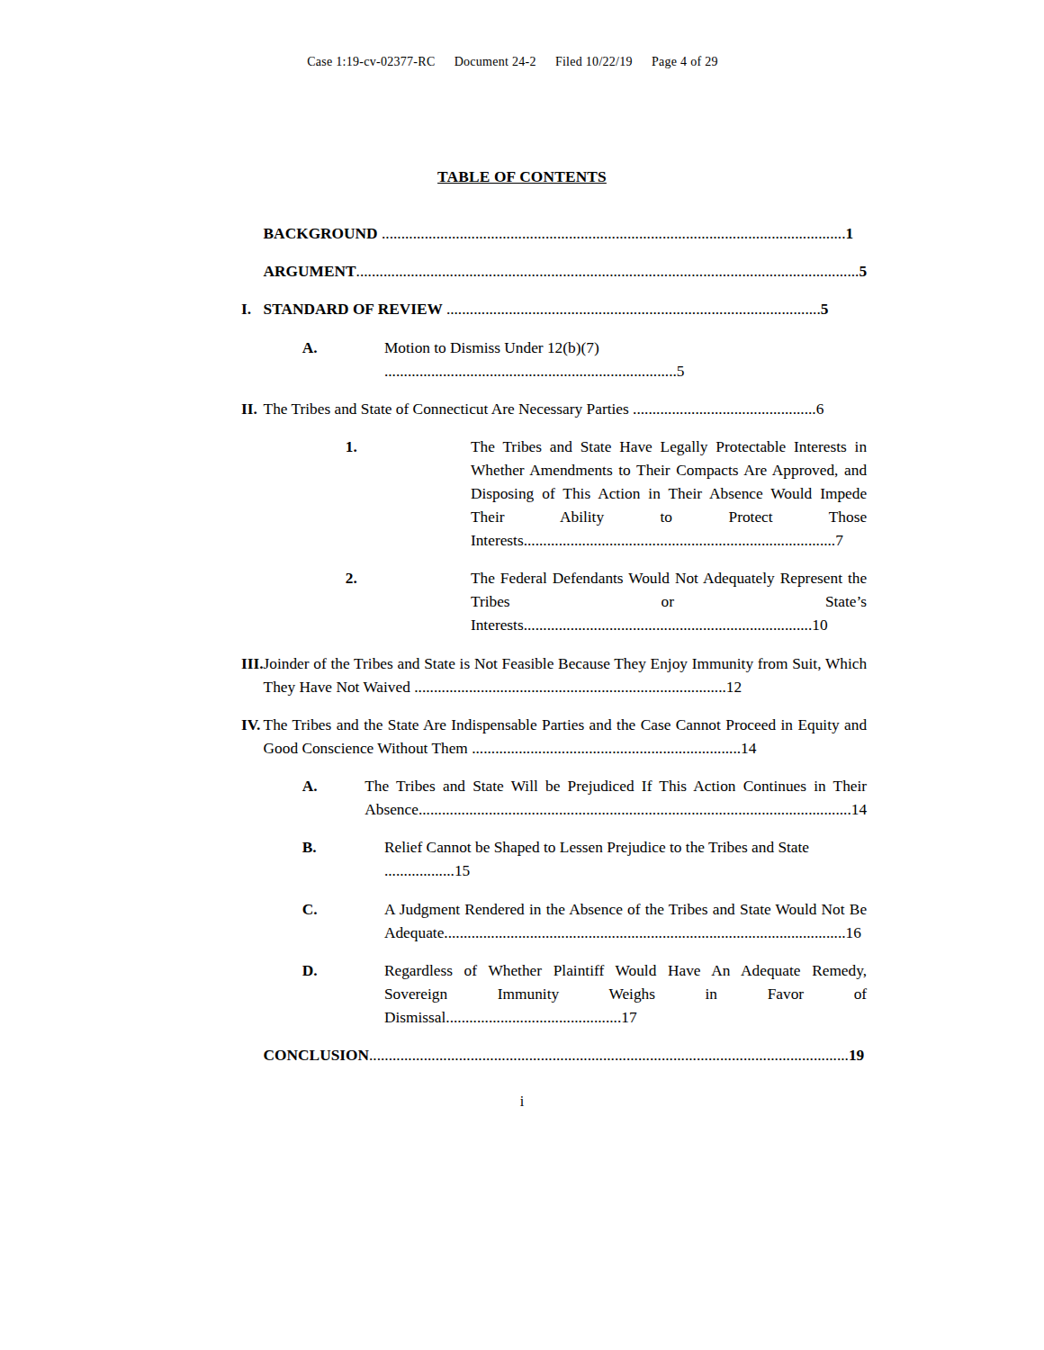Case 1:19-cv-02377-RC Document 24-2 Filed 10/22/19 Page 4 of 29
TABLE OF CONTENTS
| | BACKGROUND ....................................................................................................................... 1 |
| | ARGUMENT ................................................................................................................................. 5 |
| I. | STANDARD OF REVIEW ................................................................................................ 5 |
| | / A. / Motion to Dismiss Under 12(b)(7) ........................................................................... 5 / |
| II. | The Tribes and State of Connecticut Are Necessary Parties ............................................... 6 |
| | / 1. / The Tribes and State Have Legally Protectable Interests in Whether Amendments to Their Compacts Are Approved, and Disposing of This Action in Their Absence Would Impede Their Ability to Protect Those Interests ................................................................................ 7 / |
| | / 2. / The Federal Defendants Would Not Adequately Represent the Tribes or State’s Interests .......................................................................... 10 / |
| III. | Joinder of the Tribes and State is Not Feasible Because They Enjoy Immunity from Suit, Which They Have Not Waived ................................................................................ 12 |
| IV. | The Tribes and the State Are Indispensable Parties and the Case Cannot Proceed in Equity and Good Conscience Without Them ..................................................................... 14 |
| | / A. / The Tribes and State Will be Prejudiced If This Action Continues in Their Absence ............................................................................................................... 14 / |
| | / B. / Relief Cannot be Shaped to Lessen Prejudice to the Tribes and State .................. 15 / |
| | / C. / A Judgment Rendered in the Absence of the Tribes and State Would Not Be Adequate ....................................................................................................... 16 / |
| | / D. / Regardless of Whether Plaintiff Would Have An Adequate Remedy, Sovereign Immunity Weighs in Favor of Dismissal ............................................. 17 / |
| | CONCLUSION ........................................................................................................................... 19 |
i